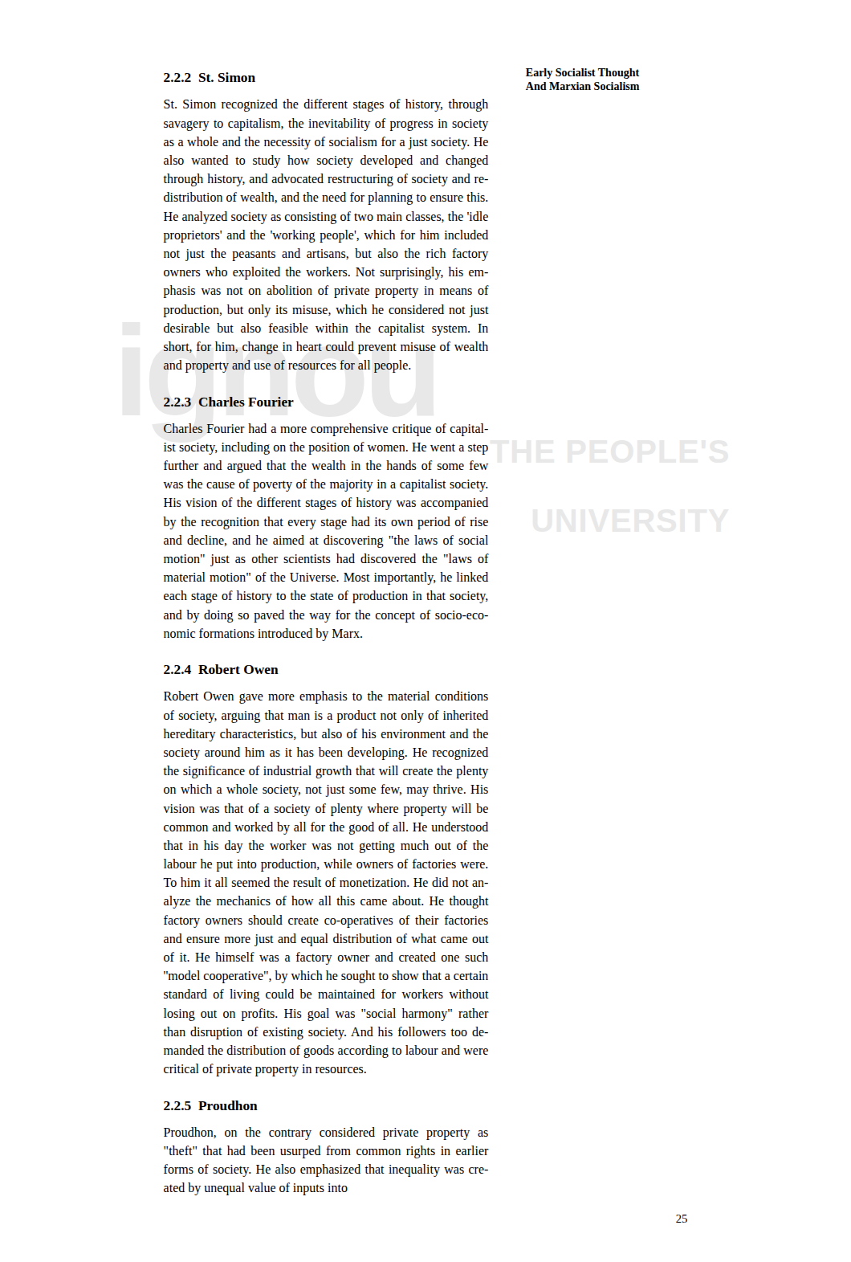ignou
THE PEOPLE'S
UNIVERSITY
Early Socialist Thought
And Marxian Socialism
2.2.2 St. Simon
St. Simon recognized the different stages of history, through savagery to capitalism, the inevitability of progress in society as a whole and the necessity of socialism for a just society. He also wanted to study how society developed and changed through history, and advocated restructuring of society and redistribution of wealth, and the need for planning to ensure this. He analyzed society as consisting of two main classes, the 'idle proprietors' and the 'working people', which for him included not just the peasants and artisans, but also the rich factory owners who exploited the workers. Not surprisingly, his emphasis was not on abolition of private property in means of production, but only its misuse, which he considered not just desirable but also feasible within the capitalist system. In short, for him, change in heart could prevent misuse of wealth and property and use of resources for all people.
2.2.3 Charles Fourier
Charles Fourier had a more comprehensive critique of capitalist society, including on the position of women. He went a step further and argued that the wealth in the hands of some few was the cause of poverty of the majority in a capitalist society. His vision of the different stages of history was accompanied by the recognition that every stage had its own period of rise and decline, and he aimed at discovering "the laws of social motion" just as other scientists had discovered the "laws of material motion" of the Universe. Most importantly, he linked each stage of history to the state of production in that society, and by doing so paved the way for the concept of socio-economic formations introduced by Marx.
2.2.4 Robert Owen
Robert Owen gave more emphasis to the material conditions of society, arguing that man is a product not only of inherited hereditary characteristics, but also of his environment and the society around him as it has been developing. He recognized the significance of industrial growth that will create the plenty on which a whole society, not just some few, may thrive. His vision was that of a society of plenty where property will be common and worked by all for the good of all. He understood that in his day the worker was not getting much out of the labour he put into production, while owners of factories were. To him it all seemed the result of monetization. He did not analyze the mechanics of how all this came about. He thought factory owners should create co-operatives of their factories and ensure more just and equal distribution of what came out of it. He himself was a factory owner and created one such ''model cooperative", by which he sought to show that a certain standard of living could be maintained for workers without losing out on profits. His goal was "social harmony" rather than disruption of existing society. And his followers too demanded the distribution of goods according to labour and were critical of private property in resources.
2.2.5 Proudhon
Proudhon, on the contrary considered private property as "theft" that had been usurped from common rights in earlier forms of society. He also emphasized that inequality was created by unequal value of inputs into
25